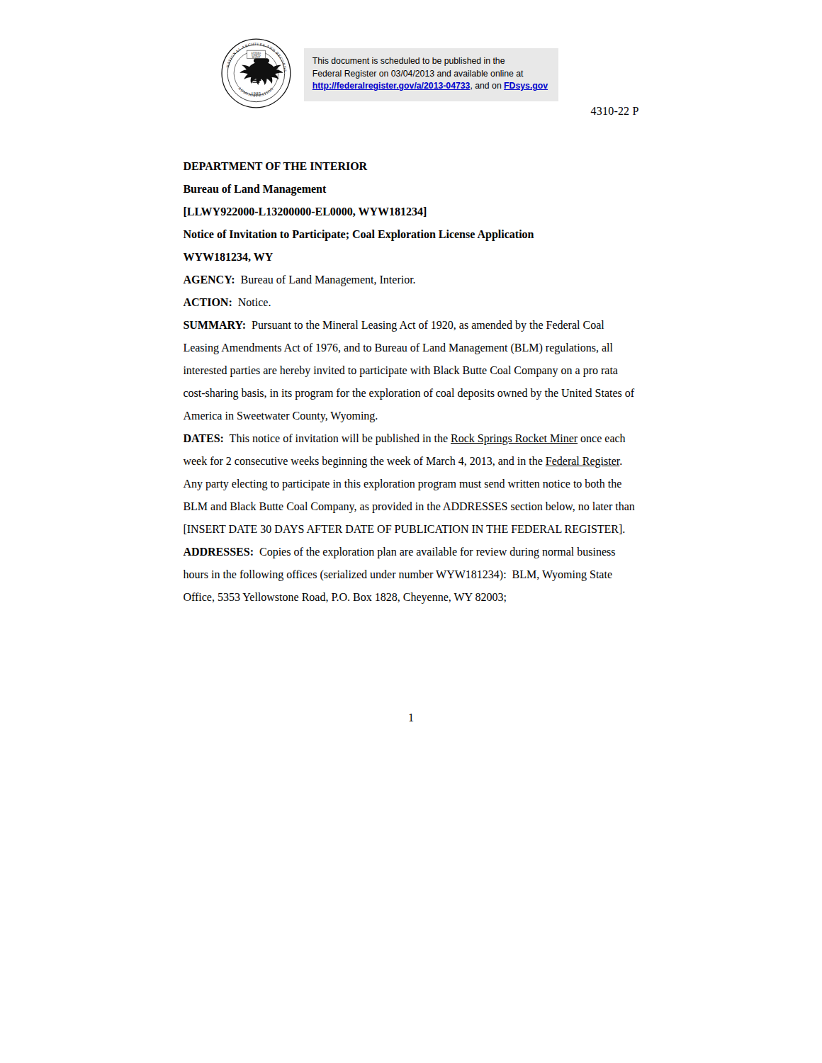NATIONAL ARCHIVES AND RECORDS ADMINISTRATION LITTERA SCRIPTA MANET 1985
This document is scheduled to be published in the
Federal Register on 03/04/2013 and available online at
http://federalregister.gov/a/2013-04733, and on FDsys.gov
4310-22 P
DEPARTMENT OF THE INTERIOR
Bureau of Land Management
[LLWY922000-L13200000-EL0000, WYW181234]
Notice of Invitation to Participate; Coal Exploration License Application
WYW181234, WY
AGENCY: Bureau of Land Management, Interior.
ACTION: Notice.
SUMMARY: Pursuant to the Mineral Leasing Act of 1920, as amended by the Federal Coal Leasing Amendments Act of 1976, and to Bureau of Land Management (BLM) regulations, all interested parties are hereby invited to participate with Black Butte Coal Company on a pro rata cost-sharing basis, in its program for the exploration of coal deposits owned by the United States of America in Sweetwater County, Wyoming.
DATES: This notice of invitation will be published in the Rock Springs Rocket Miner once each week for 2 consecutive weeks beginning the week of March 4, 2013, and in the Federal Register. Any party electing to participate in this exploration program must send written notice to both the BLM and Black Butte Coal Company, as provided in the ADDRESSES section below, no later than [INSERT DATE 30 DAYS AFTER DATE OF PUBLICATION IN THE FEDERAL REGISTER].
ADDRESSES: Copies of the exploration plan are available for review during normal business hours in the following offices (serialized under number WYW181234): BLM, Wyoming State Office, 5353 Yellowstone Road, P.O. Box 1828, Cheyenne, WY 82003;
1